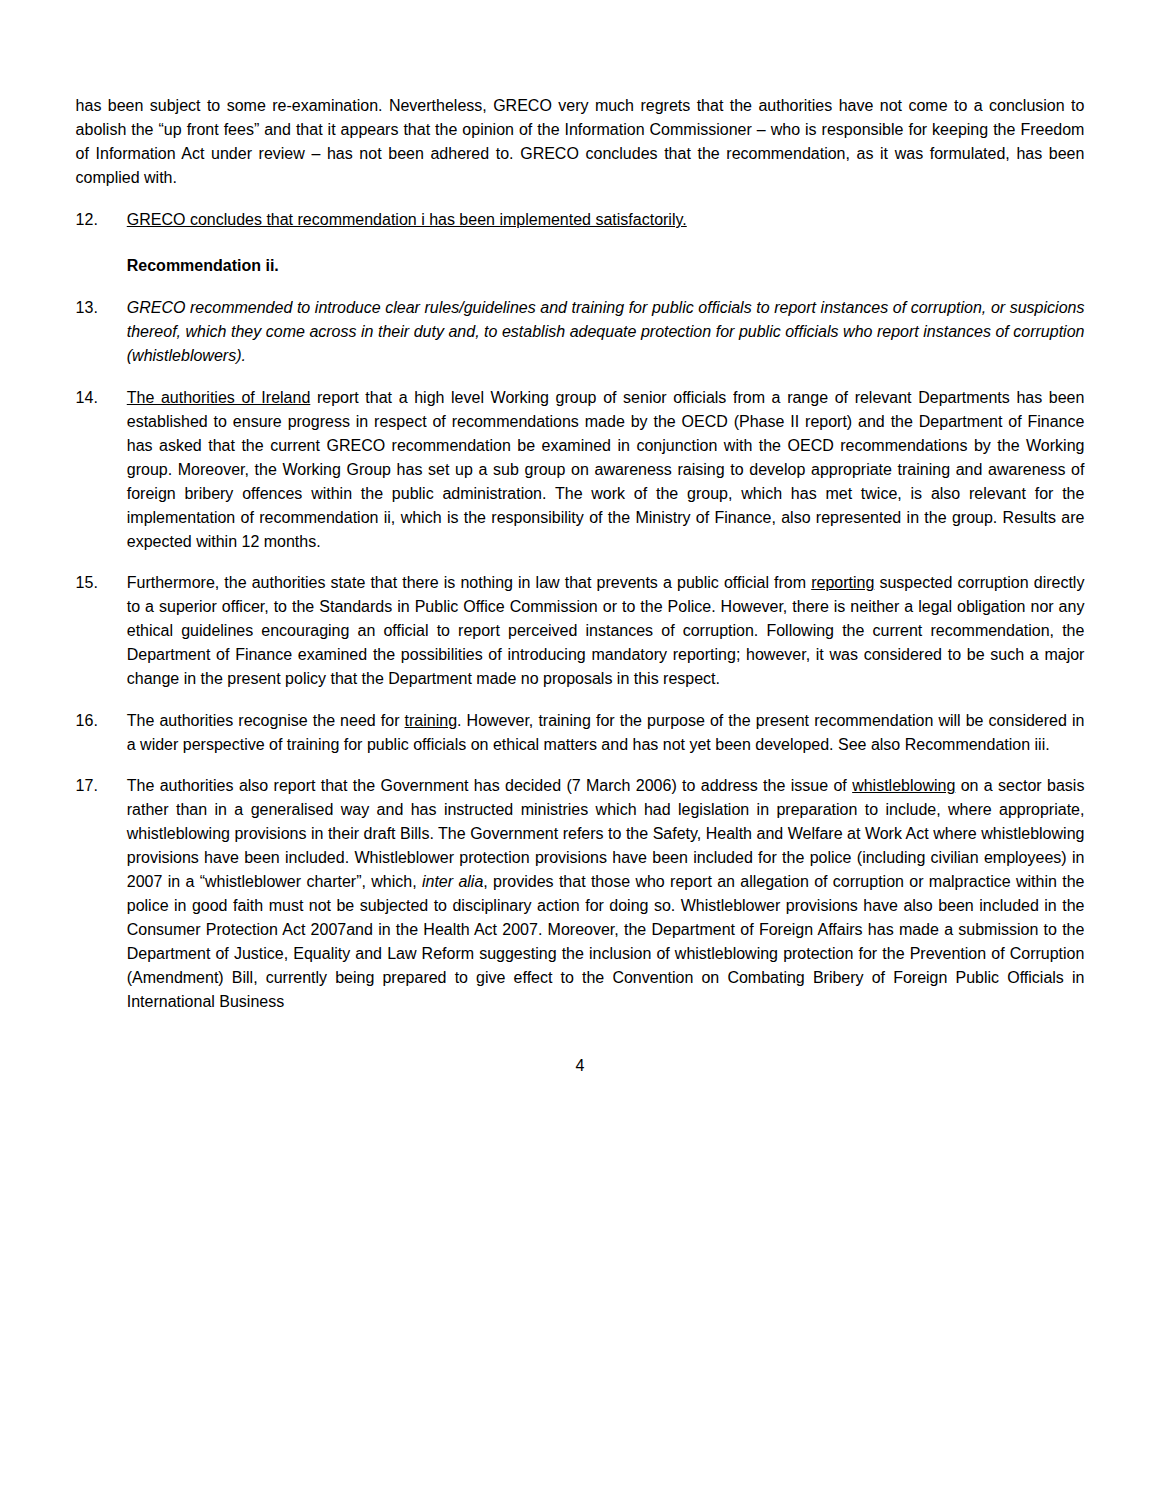has been subject to some re-examination. Nevertheless, GRECO very much regrets that the authorities have not come to a conclusion to abolish the “up front fees” and that it appears that the opinion of the Information Commissioner – who is responsible for keeping the Freedom of Information Act under review – has not been adhered to. GRECO concludes that the recommendation, as it was formulated, has been complied with.
12.
GRECO concludes that recommendation i has been implemented satisfactorily.
Recommendation ii.
13.
GRECO recommended to introduce clear rules/guidelines and training for public officials to report instances of corruption, or suspicions thereof, which they come across in their duty and, to establish adequate protection for public officials who report instances of corruption (whistleblowers).
14.
The authorities of Ireland report that a high level Working group of senior officials from a range of relevant Departments has been established to ensure progress in respect of recommendations made by the OECD (Phase II report) and the Department of Finance has asked that the current GRECO recommendation be examined in conjunction with the OECD recommendations by the Working group. Moreover, the Working Group has set up a sub group on awareness raising to develop appropriate training and awareness of foreign bribery offences within the public administration. The work of the group, which has met twice, is also relevant for the implementation of recommendation ii, which is the responsibility of the Ministry of Finance, also represented in the group. Results are expected within 12 months.
15.
Furthermore, the authorities state that there is nothing in law that prevents a public official from reporting suspected corruption directly to a superior officer, to the Standards in Public Office Commission or to the Police. However, there is neither a legal obligation nor any ethical guidelines encouraging an official to report perceived instances of corruption. Following the current recommendation, the Department of Finance examined the possibilities of introducing mandatory reporting; however, it was considered to be such a major change in the present policy that the Department made no proposals in this respect.
16.
The authorities recognise the need for training. However, training for the purpose of the present recommendation will be considered in a wider perspective of training for public officials on ethical matters and has not yet been developed. See also Recommendation iii.
17.
The authorities also report that the Government has decided (7 March 2006) to address the issue of whistleblowing on a sector basis rather than in a generalised way and has instructed ministries which had legislation in preparation to include, where appropriate, whistleblowing provisions in their draft Bills. The Government refers to the Safety, Health and Welfare at Work Act where whistleblowing provisions have been included. Whistleblower protection provisions have been included for the police (including civilian employees) in 2007 in a “whistleblower charter”, which, inter alia, provides that those who report an allegation of corruption or malpractice within the police in good faith must not be subjected to disciplinary action for doing so. Whistleblower provisions have also been included in the Consumer Protection Act 2007and in the Health Act 2007. Moreover, the Department of Foreign Affairs has made a submission to the Department of Justice, Equality and Law Reform suggesting the inclusion of whistleblowing protection for the Prevention of Corruption (Amendment) Bill, currently being prepared to give effect to the Convention on Combating Bribery of Foreign Public Officials in International Business
4